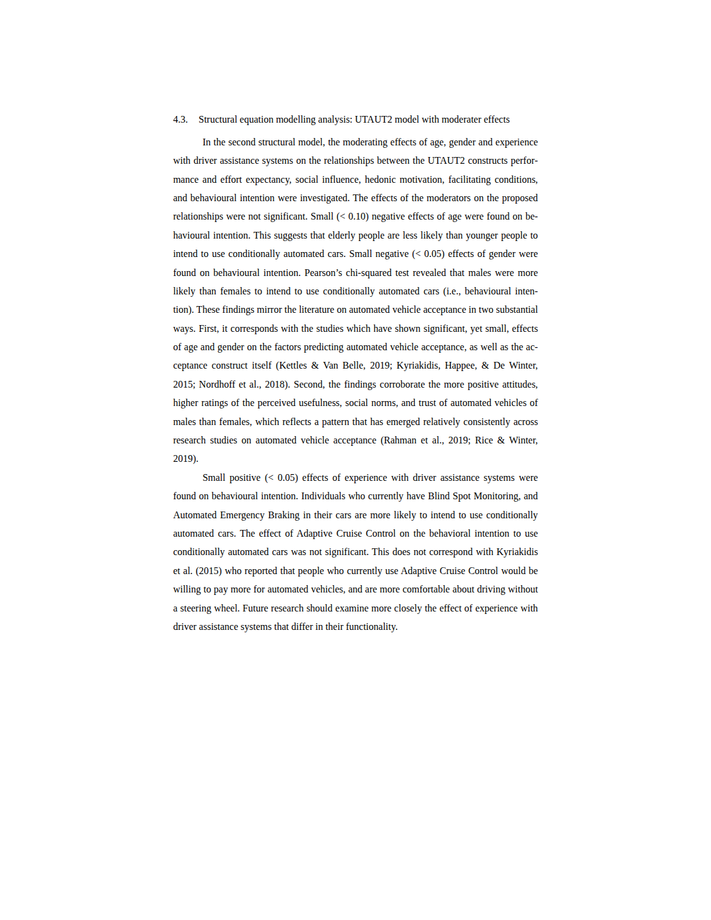4.3. Structural equation modelling analysis: UTAUT2 model with moderater effects
In the second structural model, the moderating effects of age, gender and experience with driver assistance systems on the relationships between the UTAUT2 constructs performance and effort expectancy, social influence, hedonic motivation, facilitating conditions, and behavioural intention were investigated. The effects of the moderators on the proposed relationships were not significant. Small (< 0.10) negative effects of age were found on behavioural intention. This suggests that elderly people are less likely than younger people to intend to use conditionally automated cars. Small negative (< 0.05) effects of gender were found on behavioural intention. Pearson’s chi-squared test revealed that males were more likely than females to intend to use conditionally automated cars (i.e., behavioural intention). These findings mirror the literature on automated vehicle acceptance in two substantial ways. First, it corresponds with the studies which have shown significant, yet small, effects of age and gender on the factors predicting automated vehicle acceptance, as well as the acceptance construct itself (Kettles & Van Belle, 2019; Kyriakidis, Happee, & De Winter, 2015; Nordhoff et al., 2018). Second, the findings corroborate the more positive attitudes, higher ratings of the perceived usefulness, social norms, and trust of automated vehicles of males than females, which reflects a pattern that has emerged relatively consistently across research studies on automated vehicle acceptance (Rahman et al., 2019; Rice & Winter, 2019).
Small positive (< 0.05) effects of experience with driver assistance systems were found on behavioural intention. Individuals who currently have Blind Spot Monitoring, and Automated Emergency Braking in their cars are more likely to intend to use conditionally automated cars. The effect of Adaptive Cruise Control on the behavioral intention to use conditionally automated cars was not significant. This does not correspond with Kyriakidis et al. (2015) who reported that people who currently use Adaptive Cruise Control would be willing to pay more for automated vehicles, and are more comfortable about driving without a steering wheel. Future research should examine more closely the effect of experience with driver assistance systems that differ in their functionality.